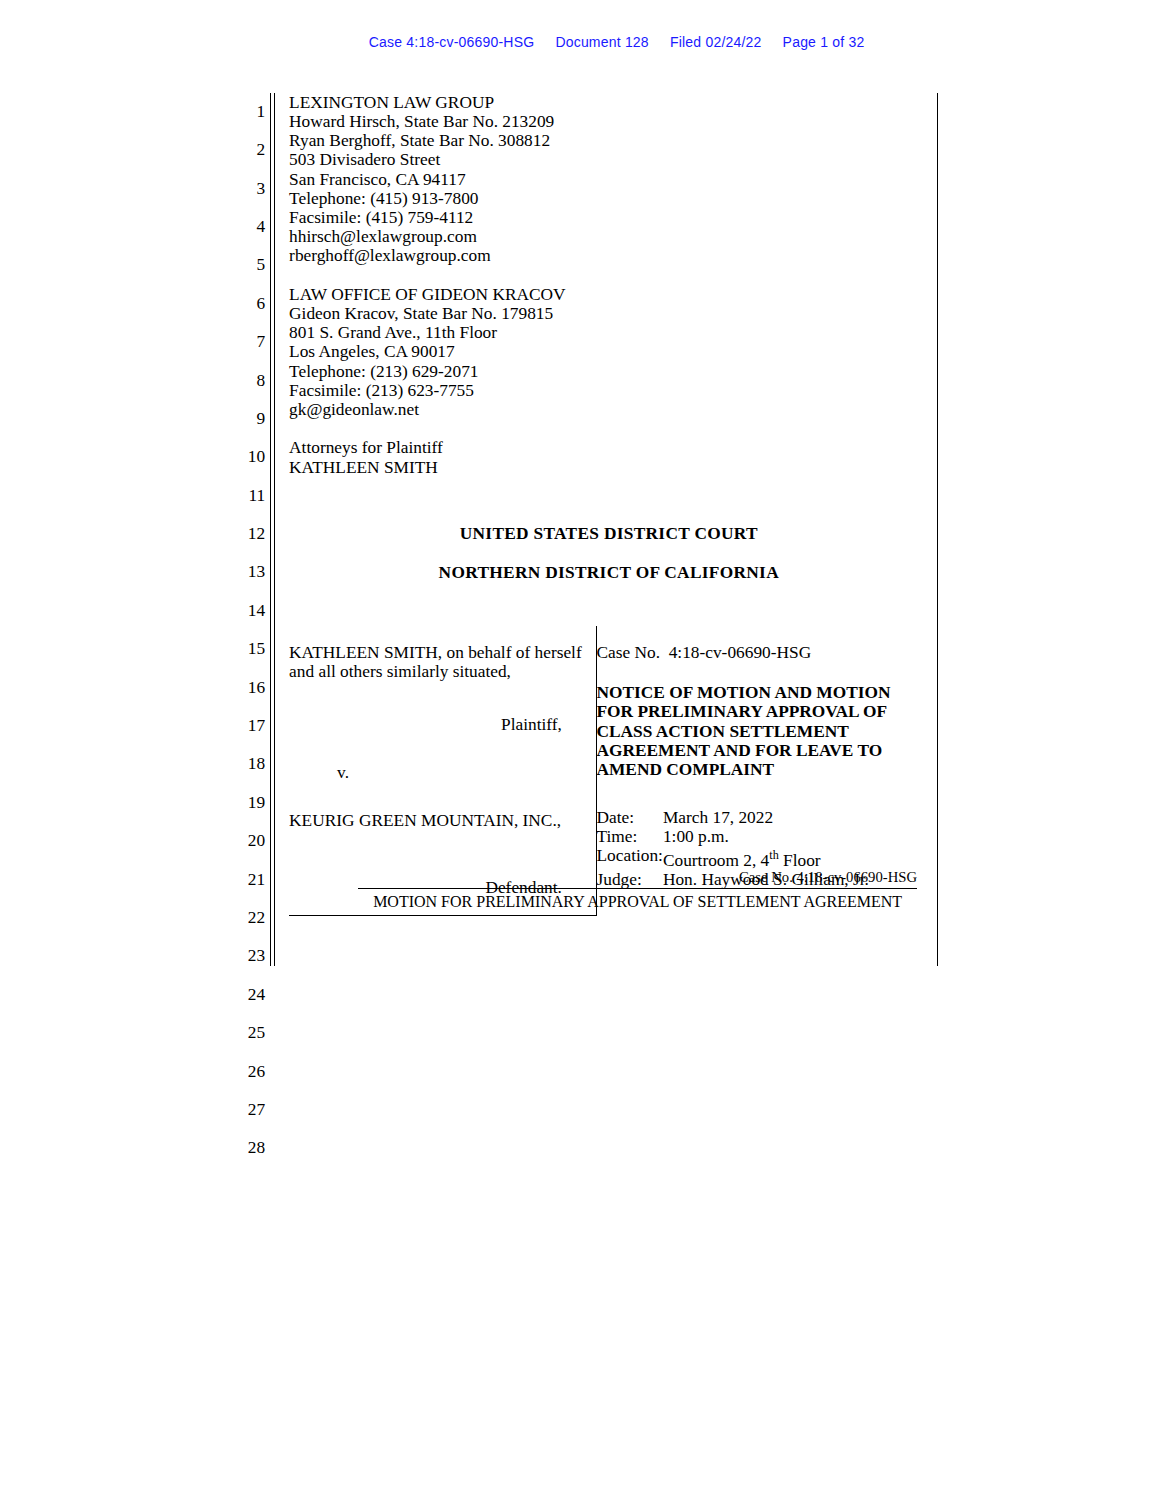Case 4:18-cv-06690-HSG Document 128 Filed 02/24/22 Page 1 of 32
1
2
3
4
5
6
7
8
9
10
11
12
13
14
15
16
17
18
19
20
21
22
23
24
25
26
27
28
LEXINGTON LAW GROUP
Howard Hirsch, State Bar No. 213209
Ryan Berghoff, State Bar No. 308812
503 Divisadero Street
San Francisco, CA 94117
Telephone: (415) 913-7800
Facsimile: (415) 759-4112
hhirsch@lexlawgroup.com
rberghoff@lexlawgroup.com
LAW OFFICE OF GIDEON KRACOV
Gideon Kracov, State Bar No. 179815
801 S. Grand Ave., 11th Floor
Los Angeles, CA 90017
Telephone: (213) 629-2071
Facsimile: (213) 623-7755
gk@gideonlaw.net
Attorneys for Plaintiff
KATHLEEN SMITH
UNITED STATES DISTRICT COURT
NORTHERN DISTRICT OF CALIFORNIA
| KATHLEEN SMITH, on behalf of herself and all others similarly situated, Plaintiff, v. KEURIG GREEN MOUNTAIN, INC., Defendant. | Case No. 4:18-cv-06690-HSG Notice of Motion and Motion for Preliminary Approval of Class Action Settlement Agreement and for Leave to Amend Complaint / Date: / March 17, 2022 / / Time: / 1:00 p.m. / / Location: / Courtroom 2, 4 th Floor / / Judge: / Hon. Haywood S. Gilliam, Jr. / |
Case No. 4:18-cv-06690-HSG
Motion for Preliminary Approval of Settlement Agreement